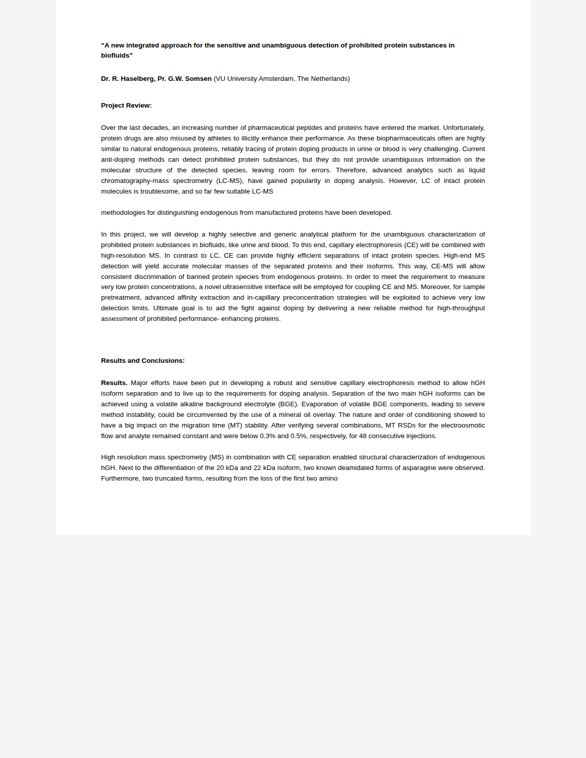“A new integrated approach for the sensitive and unambiguous detection of prohibited protein substances in biofluids”
Dr. R. Haselberg, Pr. G.W. Somsen (VU University Amsterdam, The Netherlands)
Project Review:
Over the last decades, an increasing number of pharmaceutical peptides and proteins have entered the market. Unfortunately, protein drugs are also misused by athletes to illicitly enhance their performance. As these biopharmaceuticals often are highly similar to natural endogenous proteins, reliably tracing of protein doping products in urine or blood is very challenging. Current anti-doping methods can detect prohibited protein substances, but they do not provide unambiguous information on the molecular structure of the detected species, leaving room for errors. Therefore, advanced analytics such as liquid chromatography-mass spectrometry (LC-MS), have gained popularity in doping analysis. However, LC of intact protein molecules is troublesome, and so far few suitable LC-MS
methodologies for distinguishing endogenous from manufactured proteins have been developed.
In this project, we will develop a highly selective and generic analytical platform for the unambiguous characterization of prohibited protein substances in biofluids, like urine and blood. To this end, capillary electrophoresis (CE) will be combined with high-resolution MS. In contrast to LC, CE can provide highly efficient separations of intact protein species. High-end MS detection will yield accurate molecular masses of the separated proteins and their isoforms. This way, CE-MS will allow consistent discrimination of banned protein species from endogenous proteins. In order to meet the requirement to measure very low protein concentrations, a novel ultrasensitive interface will be employed for coupling CE and MS. Moreover, for sample pretreatment, advanced affinity extraction and in-capillary preconcentration strategies will be exploited to achieve very low detection limits. Ultimate goal is to aid the fight against doping by delivering a new reliable method for high-throughput assessment of prohibited performance- enhancing proteins.
Results and Conclusions:
Results. Major efforts have been put in developing a robust and sensitive capillary electrophoresis method to allow hGH isoform separation and to live up to the requirements for doping analysis. Separation of the two main hGH isoforms can be achieved using a volatile alkaline background electrolyte (BGE). Evaporation of volatile BGE components, leading to severe method instability, could be circumvented by the use of a mineral oil overlay. The nature and order of conditioning showed to have a big impact on the migration time (MT) stability. After verifying several combinations, MT RSDs for the electroosmotic flow and analyte remained constant and were below 0.3% and 0.5%, respectively, for 48 consecutive injections.
High resolution mass spectrometry (MS) in combination with CE separation enabled structural characterization of endogenous hGH. Next to the differentiation of the 20 kDa and 22 kDa isoform, two known deamidated forms of asparagine were observed. Furthermore, two truncated forms, resulting from the loss of the first two amino